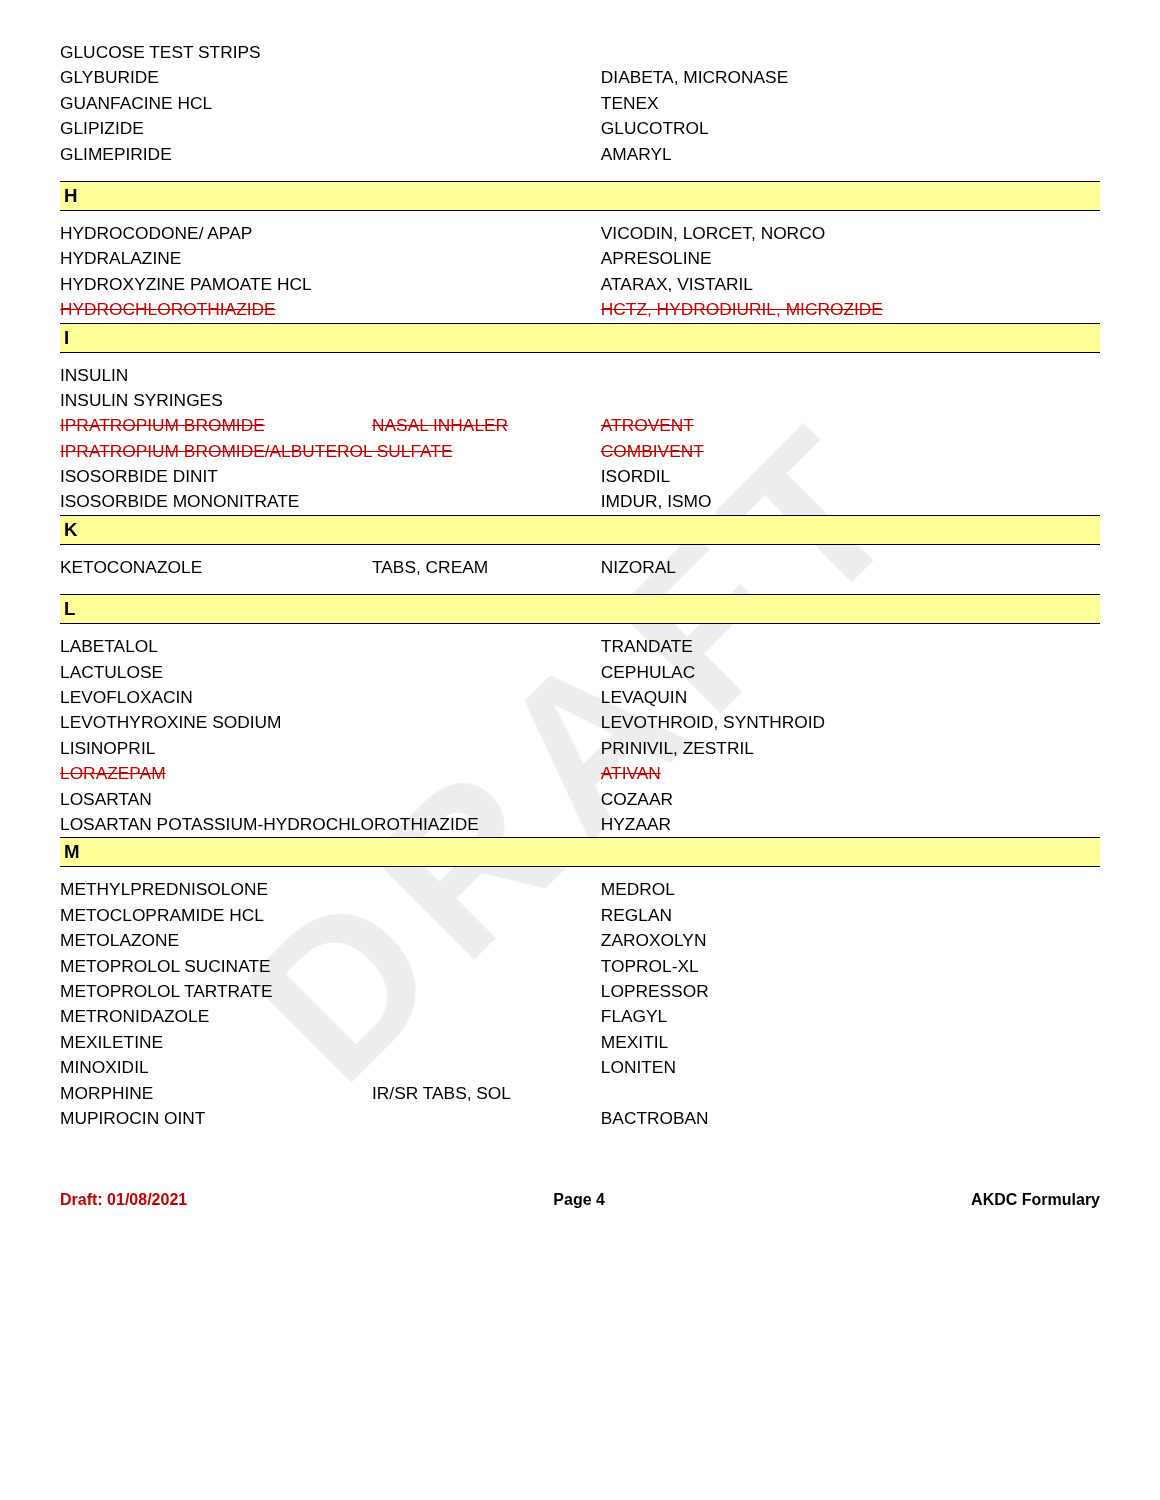DRAFT
| GLUCOSE TEST STRIPS | | |
| GLYBURIDE | | DIABETA, MICRONASE |
| GUANFACINE HCL | | TENEX |
| GLIPIZIDE | | GLUCOTROL |
| GLIMEPIRIDE | | AMARYL |
H
| HYDROCODONE/ APAP | | VICODIN, LORCET, NORCO |
| HYDRALAZINE | | APRESOLINE |
| HYDROXYZINE PAMOATE HCL | | ATARAX, VISTARIL |
| HYDROCHLOROTHIAZIDE | | HCTZ, HYDRODIURIL, MICROZIDE |
I
| INSULIN | | |
| INSULIN SYRINGES | | |
| IPRATROPIUM BROMIDE | NASAL INHALER | ATROVENT |
| IPRATROPIUM BROMIDE/ALBUTEROL SULFATE | COMBIVENT |
| ISOSORBIDE DINIT | | ISORDIL |
| ISOSORBIDE MONONITRATE | | IMDUR, ISMO |
K
| KETOCONAZOLE | TABS, CREAM | NIZORAL |
L
| LABETALOL | | TRANDATE |
| LACTULOSE | | CEPHULAC |
| LEVOFLOXACIN | | LEVAQUIN |
| LEVOTHYROXINE SODIUM | | LEVOTHROID, SYNTHROID |
| LISINOPRIL | | PRINIVIL, ZESTRIL |
| LORAZEPAM | | ATIVAN |
| LOSARTAN | | COZAAR |
| LOSARTAN POTASSIUM-HYDROCHLOROTHIAZIDE | HYZAAR |
M
| METHYLPREDNISOLONE | | MEDROL |
| METOCLOPRAMIDE HCL | | REGLAN |
| METOLAZONE | | ZAROXOLYN |
| METOPROLOL SUCINATE | | TOPROL-XL |
| METOPROLOL TARTRATE | | LOPRESSOR |
| METRONIDAZOLE | | FLAGYL |
| MEXILETINE | | MEXITIL |
| MINOXIDIL | | LONITEN |
| MORPHINE | IR/SR TABS, SOL | |
| MUPIROCIN OINT | | BACTROBAN |
Draft: 01/08/2021 Page 4 AKDC Formulary